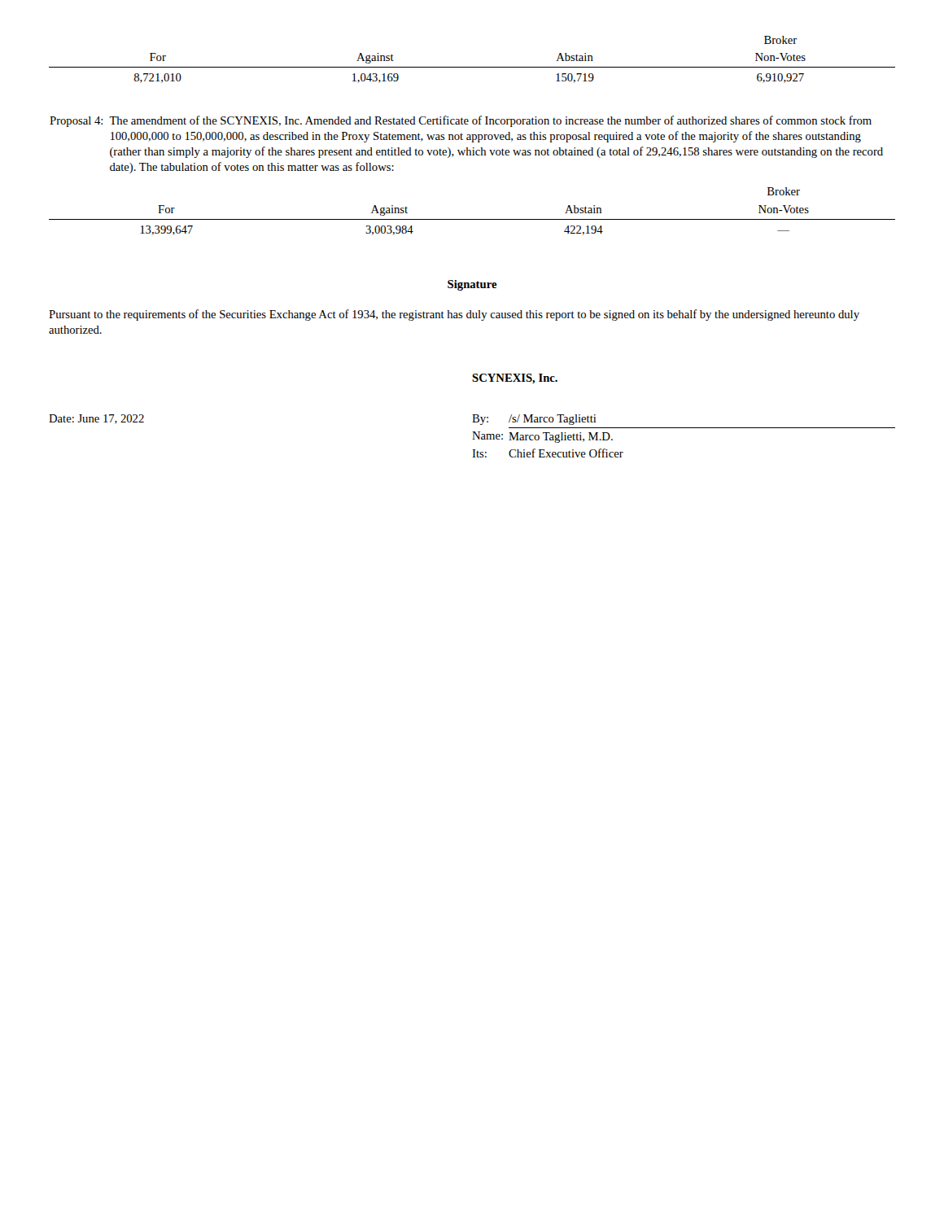| | | | Broker |
| --- | --- | --- | --- |
| For | Against | Abstain | Non-Votes |
| 8,721,010 | 1,043,169 | 150,719 | 6,910,927 |
| Proposal 4: | The amendment of the SCYNEXIS, Inc. Amended and Restated Certificate of Incorporation to increase the number of authorized shares of common stock from 100,000,000 to 150,000,000, as described in the Proxy Statement, was not approved, as this proposal required a vote of the majority of the shares outstanding (rather than simply a majority of the shares present and entitled to vote), which vote was not obtained (a total of 29,246,158 shares were outstanding on the record date). The tabulation of votes on this matter was as follows: |
| | | | Broker |
| --- | --- | --- | --- |
| For | Against | Abstain | Non-Votes |
| 13,399,647 | 3,003,984 | 422,194 | — |
Signature
Pursuant to the requirements of the Securities Exchange Act of 1934, the registrant has duly caused this report to be signed on its behalf by the undersigned hereunto duly authorized.
SCYNEXIS, Inc.
| Date: June 17, 2022 | By: | /s/ Marco Taglietti |
| | Name: | Marco Taglietti, M.D. |
| | Its: | Chief Executive Officer |